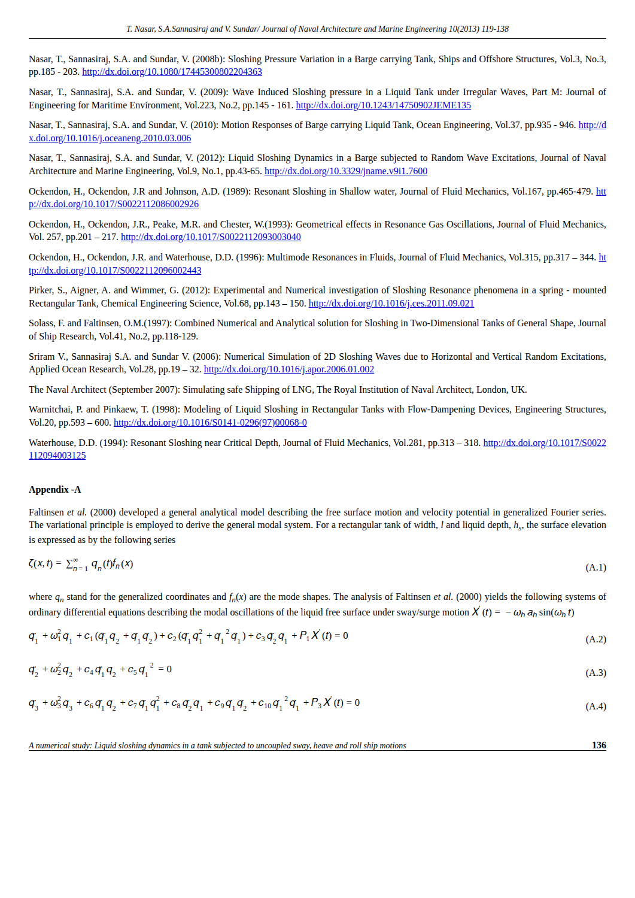T. Nasar, S.A.Sannasiraj and V. Sundar/ Journal of Naval Architecture and Marine Engineering 10(2013) 119-138
Nasar, T., Sannasiraj, S.A. and Sundar, V. (2008b): Sloshing Pressure Variation in a Barge carrying Tank, Ships and Offshore Structures, Vol.3, No.3, pp.185 - 203. http://dx.doi.org/10.1080/17445300802204363
Nasar, T., Sannasiraj, S.A. and Sundar, V. (2009): Wave Induced Sloshing pressure in a Liquid Tank under Irregular Waves, Part M: Journal of Engineering for Maritime Environment, Vol.223, No.2, pp.145 - 161. http://dx.doi.org/10.1243/14750902JEME135
Nasar, T., Sannasiraj, S.A. and Sundar, V. (2010): Motion Responses of Barge carrying Liquid Tank, Ocean Engineering, Vol.37, pp.935 - 946. http://dx.doi.org/10.1016/j.oceaneng.2010.03.006
Nasar, T., Sannasiraj, S.A. and Sundar, V. (2012): Liquid Sloshing Dynamics in a Barge subjected to Random Wave Excitations, Journal of Naval Architecture and Marine Engineering, Vol.9, No.1, pp.43-65. http://dx.doi.org/10.3329/jname.v9i1.7600
Ockendon, H., Ockendon, J.R and Johnson, A.D. (1989): Resonant Sloshing in Shallow water, Journal of Fluid Mechanics, Vol.167, pp.465-479. http://dx.doi.org/10.1017/S0022112086002926
Ockendon, H., Ockendon, J.R., Peake, M.R. and Chester, W.(1993): Geometrical effects in Resonance Gas Oscillations, Journal of Fluid Mechanics, Vol. 257, pp.201 – 217. http://dx.doi.org/10.1017/S0022112093003040
Ockendon, H., Ockendon, J.R. and Waterhouse, D.D. (1996): Multimode Resonances in Fluids, Journal of Fluid Mechanics, Vol.315, pp.317 – 344. http://dx.doi.org/10.1017/S0022112096002443
Pirker, S., Aigner, A. and Wimmer, G. (2012): Experimental and Numerical investigation of Sloshing Resonance phenomena in a spring - mounted Rectangular Tank, Chemical Engineering Science, Vol.68, pp.143 – 150. http://dx.doi.org/10.1016/j.ces.2011.09.021
Solass, F. and Faltinsen, O.M.(1997): Combined Numerical and Analytical solution for Sloshing in Two-Dimensional Tanks of General Shape, Journal of Ship Research, Vol.41, No.2, pp.118-129.
Sriram V., Sannasiraj S.A. and Sundar V. (2006): Numerical Simulation of 2D Sloshing Waves due to Horizontal and Vertical Random Excitations, Applied Ocean Research, Vol.28, pp.19 – 32. http://dx.doi.org/10.1016/j.apor.2006.01.002
The Naval Architect (September 2007): Simulating safe Shipping of LNG, The Royal Institution of Naval Architect, London, UK.
Warnitchai, P. and Pinkaew, T. (1998): Modeling of Liquid Sloshing in Rectangular Tanks with Flow-Dampening Devices, Engineering Structures, Vol.20, pp.593 – 600. http://dx.doi.org/10.1016/S0141-0296(97)00068-0
Waterhouse, D.D. (1994): Resonant Sloshing near Critical Depth, Journal of Fluid Mechanics, Vol.281, pp.313 – 318. http://dx.doi.org/10.1017/S0022112094003125
Appendix -A
Faltinsen et al. (2000) developed a general analytical model describing the free surface motion and velocity potential in generalized Fourier series. The variational principle is employed to derive the general modal system. For a rectangular tank of width, l and liquid depth, hs, the surface elevation is expressed as by the following series
ζ(x,t) = ∑ n=1 ∞ qn (t) fn (x) (A.1)
where qn stand for the generalized coordinates and fn(x) are the mode shapes. The analysis of Faltinsen et al. (2000) yields the following systems of ordinary differential equations describing the modal oscillations of the liquid free surface under sway/surge motion X′ (t) = − ωh ah sin (ωht)
q1¨ + ω12 q1 + c1 ( q1¨ q2 + q1˙ q2˙ ) + c2 ( q1¨ q12 + q1˙ 2 q1˙ ) + c3 q2¨ q1 + P1 X′ (t) = 0 (A.2)
q2¨ + ω22 q2 + c4 q1¨ q2 + c5 q1˙ 2 = 0 (A.3)
q3¨ + ω32 q3 + c6 q1¨ q2 + c7 q1¨ q12 + c8 q2¨ q1 + c9 q1˙ q2˙ + c10 q1˙ 2 q1˙ + P3 X′ (t) = 0 (A.4)
A numerical study: Liquid sloshing dynamics in a tank subjected to uncoupled sway, heave and roll ship motions 136